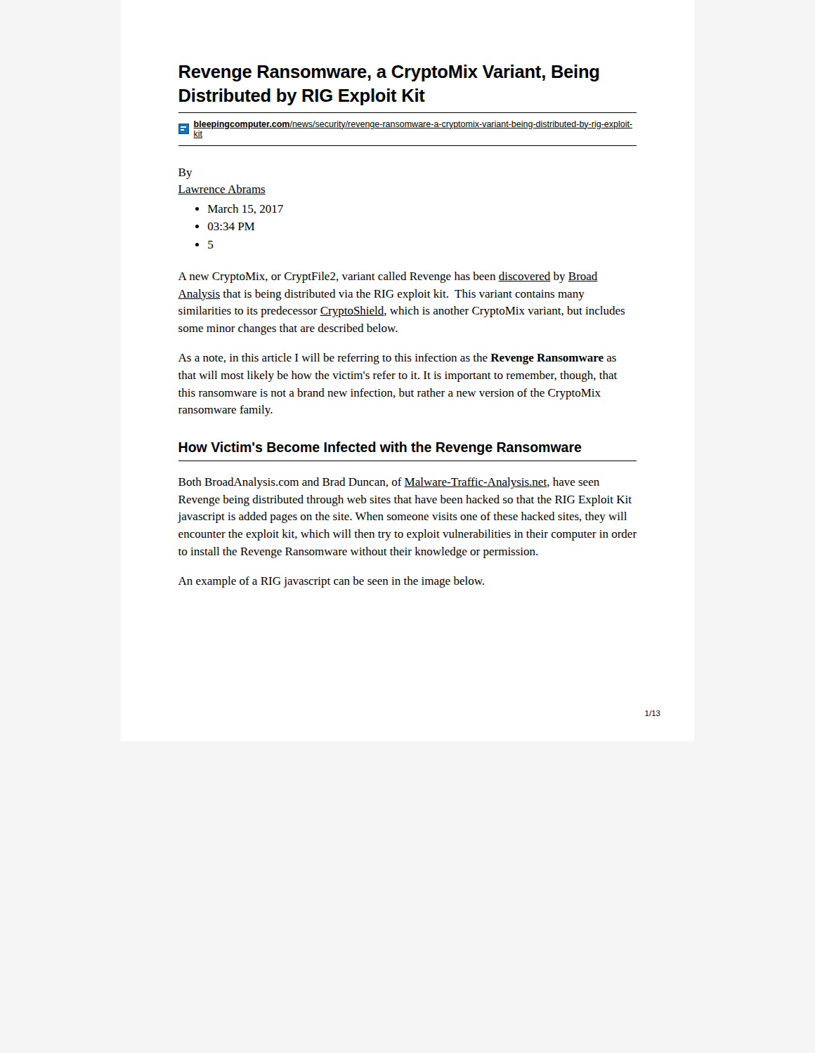Revenge Ransomware, a CryptoMix Variant, Being Distributed by RIG Exploit Kit
bleepingcomputer.com/news/security/revenge-ransomware-a-cryptomix-variant-being-distributed-by-rig-exploit-kit
By
Lawrence Abrams
March 15, 2017
03:34 PM
5
A new CryptoMix, or CryptFile2, variant called Revenge has been discovered by Broad Analysis that is being distributed via the RIG exploit kit. This variant contains many similarities to its predecessor CryptoShield, which is another CryptoMix variant, but includes some minor changes that are described below.
As a note, in this article I will be referring to this infection as the Revenge Ransomware as that will most likely be how the victim's refer to it. It is important to remember, though, that this ransomware is not a brand new infection, but rather a new version of the CryptoMix ransomware family.
How Victim's Become Infected with the Revenge Ransomware
Both BroadAnalysis.com and Brad Duncan, of Malware-Traffic-Analysis.net, have seen Revenge being distributed through web sites that have been hacked so that the RIG Exploit Kit javascript is added pages on the site. When someone visits one of these hacked sites, they will encounter the exploit kit, which will then try to exploit vulnerabilities in their computer in order to install the Revenge Ransomware without their knowledge or permission.
An example of a RIG javascript can be seen in the image below.
1/13